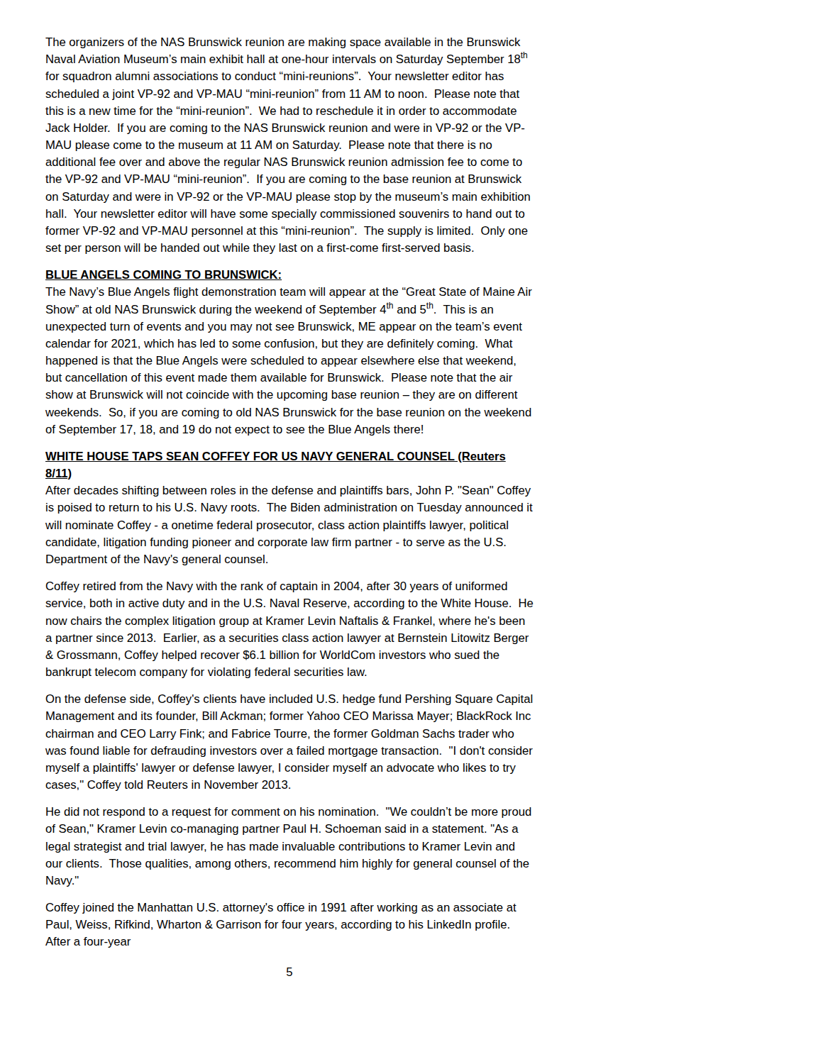The organizers of the NAS Brunswick reunion are making space available in the Brunswick Naval Aviation Museum’s main exhibit hall at one-hour intervals on Saturday September 18th for squadron alumni associations to conduct “mini-reunions”. Your newsletter editor has scheduled a joint VP-92 and VP-MAU “mini-reunion” from 11 AM to noon. Please note that this is a new time for the “mini-reunion”. We had to reschedule it in order to accommodate Jack Holder. If you are coming to the NAS Brunswick reunion and were in VP-92 or the VP-MAU please come to the museum at 11 AM on Saturday. Please note that there is no additional fee over and above the regular NAS Brunswick reunion admission fee to come to the VP-92 and VP-MAU “mini-reunion”. If you are coming to the base reunion at Brunswick on Saturday and were in VP-92 or the VP-MAU please stop by the museum’s main exhibition hall. Your newsletter editor will have some specially commissioned souvenirs to hand out to former VP-92 and VP-MAU personnel at this “mini-reunion”. The supply is limited. Only one set per person will be handed out while they last on a first-come first-served basis.
BLUE ANGELS COMING TO BRUNSWICK:
The Navy’s Blue Angels flight demonstration team will appear at the “Great State of Maine Air Show” at old NAS Brunswick during the weekend of September 4th and 5th. This is an unexpected turn of events and you may not see Brunswick, ME appear on the team’s event calendar for 2021, which has led to some confusion, but they are definitely coming. What happened is that the Blue Angels were scheduled to appear elsewhere else that weekend, but cancellation of this event made them available for Brunswick. Please note that the air show at Brunswick will not coincide with the upcoming base reunion – they are on different weekends. So, if you are coming to old NAS Brunswick for the base reunion on the weekend of September 17, 18, and 19 do not expect to see the Blue Angels there!
WHITE HOUSE TAPS SEAN COFFEY FOR US NAVY GENERAL COUNSEL (Reuters 8/11)
After decades shifting between roles in the defense and plaintiffs bars, John P. "Sean" Coffey is poised to return to his U.S. Navy roots. The Biden administration on Tuesday announced it will nominate Coffey - a onetime federal prosecutor, class action plaintiffs lawyer, political candidate, litigation funding pioneer and corporate law firm partner - to serve as the U.S. Department of the Navy's general counsel.
Coffey retired from the Navy with the rank of captain in 2004, after 30 years of uniformed service, both in active duty and in the U.S. Naval Reserve, according to the White House. He now chairs the complex litigation group at Kramer Levin Naftalis & Frankel, where he's been a partner since 2013. Earlier, as a securities class action lawyer at Bernstein Litowitz Berger & Grossmann, Coffey helped recover $6.1 billion for WorldCom investors who sued the bankrupt telecom company for violating federal securities law.
On the defense side, Coffey's clients have included U.S. hedge fund Pershing Square Capital Management and its founder, Bill Ackman; former Yahoo CEO Marissa Mayer; BlackRock Inc chairman and CEO Larry Fink; and Fabrice Tourre, the former Goldman Sachs trader who was found liable for defrauding investors over a failed mortgage transaction. "I don't consider myself a plaintiffs' lawyer or defense lawyer, I consider myself an advocate who likes to try cases," Coffey told Reuters in November 2013.
He did not respond to a request for comment on his nomination. "We couldn’t be more proud of Sean," Kramer Levin co-managing partner Paul H. Schoeman said in a statement. "As a legal strategist and trial lawyer, he has made invaluable contributions to Kramer Levin and our clients. Those qualities, among others, recommend him highly for general counsel of the Navy."
Coffey joined the Manhattan U.S. attorney's office in 1991 after working as an associate at Paul, Weiss, Rifkind, Wharton & Garrison for four years, according to his LinkedIn profile. After a four-year
5